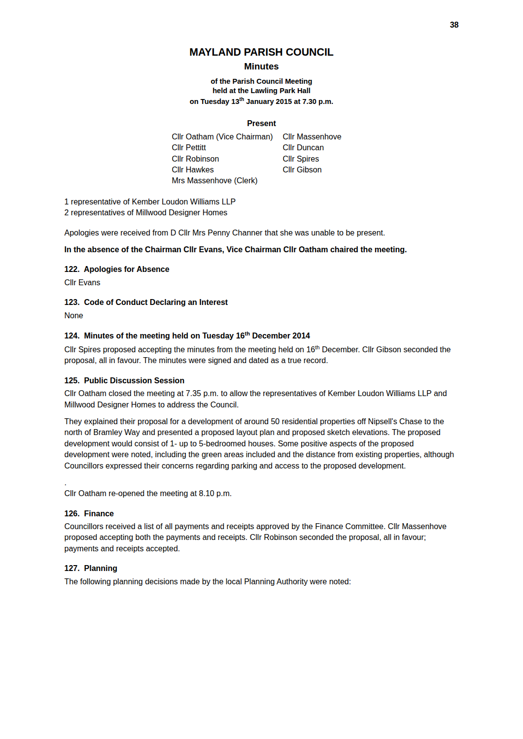38
MAYLAND PARISH COUNCIL
Minutes
of the Parish Council Meeting
held at the Lawling Park Hall
on Tuesday 13th January 2015 at 7.30 p.m.
Present
| Cllr Oatham (Vice Chairman) | Cllr Massenhove |
| Cllr Pettitt | Cllr Duncan |
| Cllr Robinson | Cllr Spires |
| Cllr Hawkes | Cllr Gibson |
| Mrs Massenhove (Clerk) | |
1 representative of Kember Loudon Williams LLP
2 representatives of Millwood Designer Homes
Apologies were received from D Cllr Mrs Penny Channer that she was unable to be present.
In the absence of the Chairman Cllr Evans, Vice Chairman Cllr Oatham chaired the meeting.
122. Apologies for Absence
Cllr Evans
123. Code of Conduct Declaring an Interest
None
124. Minutes of the meeting held on Tuesday 16th December 2014
Cllr Spires proposed accepting the minutes from the meeting held on 16th December. Cllr Gibson seconded the proposal, all in favour. The minutes were signed and dated as a true record.
125. Public Discussion Session
Cllr Oatham closed the meeting at 7.35 p.m. to allow the representatives of Kember Loudon Williams LLP and Millwood Designer Homes to address the Council.
They explained their proposal for a development of around 50 residential properties off Nipsell's Chase to the north of Bramley Way and presented a proposed layout plan and proposed sketch elevations. The proposed development would consist of 1- up to 5-bedroomed houses. Some positive aspects of the proposed development were noted, including the green areas included and the distance from existing properties, although Councillors expressed their concerns regarding parking and access to the proposed development.
.
Cllr Oatham re-opened the meeting at 8.10 p.m.
126. Finance
Councillors received a list of all payments and receipts approved by the Finance Committee. Cllr Massenhove proposed accepting both the payments and receipts. Cllr Robinson seconded the proposal, all in favour; payments and receipts accepted.
127. Planning
The following planning decisions made by the local Planning Authority were noted: